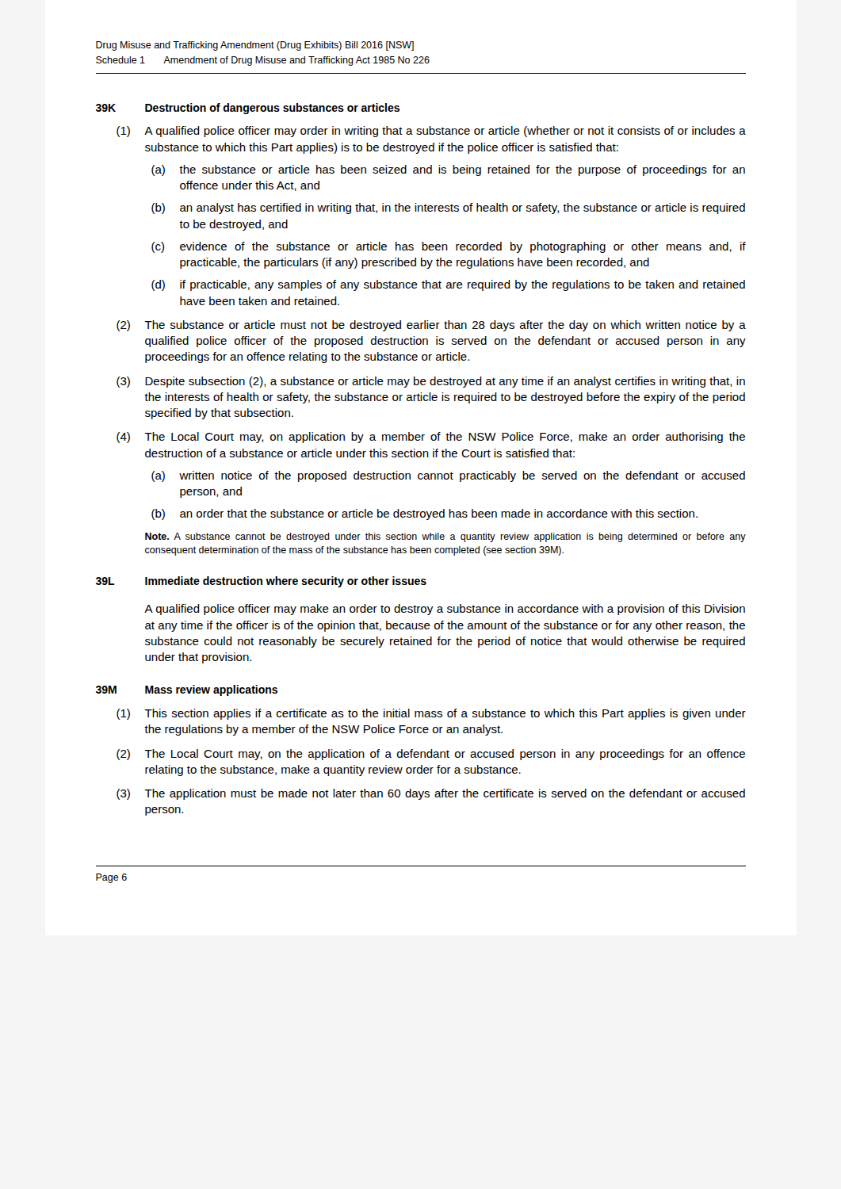Drug Misuse and Trafficking Amendment (Drug Exhibits) Bill 2016 [NSW] Schedule 1 Amendment of Drug Misuse and Trafficking Act 1985 No 226
39K
Destruction of dangerous substances or articles
(1)
A qualified police officer may order in writing that a substance or article (whether or not it consists of or includes a substance to which this Part applies) is to be destroyed if the police officer is satisfied that:
(a)
the substance or article has been seized and is being retained for the purpose of proceedings for an offence under this Act, and
(b)
an analyst has certified in writing that, in the interests of health or safety, the substance or article is required to be destroyed, and
(c)
evidence of the substance or article has been recorded by photographing or other means and, if practicable, the particulars (if any) prescribed by the regulations have been recorded, and
(d)
if practicable, any samples of any substance that are required by the regulations to be taken and retained have been taken and retained.
(2)
The substance or article must not be destroyed earlier than 28 days after the day on which written notice by a qualified police officer of the proposed destruction is served on the defendant or accused person in any proceedings for an offence relating to the substance or article.
(3)
Despite subsection (2), a substance or article may be destroyed at any time if an analyst certifies in writing that, in the interests of health or safety, the substance or article is required to be destroyed before the expiry of the period specified by that subsection.
(4)
The Local Court may, on application by a member of the NSW Police Force, make an order authorising the destruction of a substance or article under this section if the Court is satisfied that:
(a)
written notice of the proposed destruction cannot practicably be served on the defendant or accused person, and
(b)
an order that the substance or article be destroyed has been made in accordance with this section.
Note. A substance cannot be destroyed under this section while a quantity review application is being determined or before any consequent determination of the mass of the substance has been completed (see section 39M).
39L
Immediate destruction where security or other issues
A qualified police officer may make an order to destroy a substance in accordance with a provision of this Division at any time if the officer is of the opinion that, because of the amount of the substance or for any other reason, the substance could not reasonably be securely retained for the period of notice that would otherwise be required under that provision.
39M
Mass review applications
(1)
This section applies if a certificate as to the initial mass of a substance to which this Part applies is given under the regulations by a member of the NSW Police Force or an analyst.
(2)
The Local Court may, on the application of a defendant or accused person in any proceedings for an offence relating to the substance, make a quantity review order for a substance.
(3)
The application must be made not later than 60 days after the certificate is served on the defendant or accused person.
Page 6